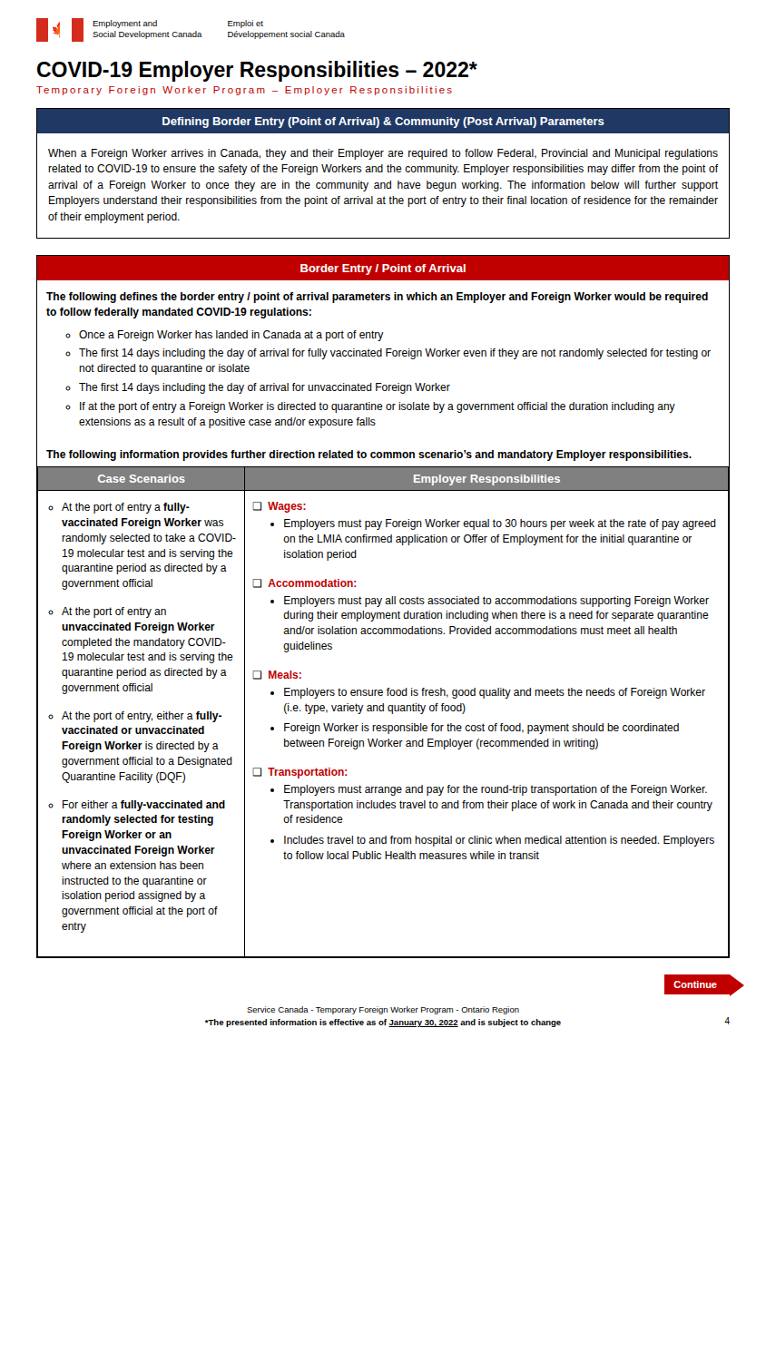🍁
Employment and
Social Development Canada
Emploi et
Développement social Canada
COVID-19 Employer Responsibilities – 2022*
Temporary Foreign Worker Program – Employer Responsibilities
Defining Border Entry (Point of Arrival) & Community (Post Arrival) Parameters
When a Foreign Worker arrives in Canada, they and their Employer are required to follow Federal, Provincial and Municipal regulations related to COVID-19 to ensure the safety of the Foreign Workers and the community. Employer responsibilities may differ from the point of arrival of a Foreign Worker to once they are in the community and have begun working. The information below will further support Employers understand their responsibilities from the point of arrival at the port of entry to their final location of residence for the remainder of their employment period.
Border Entry / Point of Arrival
The following defines the border entry / point of arrival parameters in which an Employer and Foreign Worker would be required to follow federally mandated COVID-19 regulations:
Once a Foreign Worker has landed in Canada at a port of entry
The first 14 days including the day of arrival for fully vaccinated Foreign Worker even if they are not randomly selected for testing or not directed to quarantine or isolate
The first 14 days including the day of arrival for unvaccinated Foreign Worker
If at the port of entry a Foreign Worker is directed to quarantine or isolate by a government official the duration including any extensions as a result of a positive case and/or exposure falls
The following information provides further direction related to common scenario’s and mandatory Employer responsibilities.
| Case Scenarios | Employer Responsibilities |
| --- | --- |
| At the port of entry a fully-vaccinated Foreign Worker was randomly selected to take a COVID-19 molecular test and is serving the quarantine period as directed by a government official At the port of entry an unvaccinated Foreign Worker completed the mandatory COVID-19 molecular test and is serving the quarantine period as directed by a government official At the port of entry, either a fully-vaccinated or unvaccinated Foreign Worker is directed by a government official to a Designated Quarantine Facility (DQF) For either a fully-vaccinated and randomly selected for testing Foreign Worker or an unvaccinated Foreign Worker where an extension has been instructed to the quarantine or isolation period assigned by a government official at the port of entry | ❑ Wages: Employers must pay Foreign Worker equal to 30 hours per week at the rate of pay agreed on the LMIA confirmed application or Offer of Employment for the initial quarantine or isolation period ❑ Accommodation: Employers must pay all costs associated to accommodations supporting Foreign Worker during their employment duration including when there is a need for separate quarantine and/or isolation accommodations. Provided accommodations must meet all health guidelines ❑ Meals: Employers to ensure food is fresh, good quality and meets the needs of Foreign Worker (i.e. type, variety and quantity of food) Foreign Worker is responsible for the cost of food, payment should be coordinated between Foreign Worker and Employer (recommended in writing) ❑ Transportation: Employers must arrange and pay for the round-trip transportation of the Foreign Worker. Transportation includes travel to and from their place of work in Canada and their country of residence Includes travel to and from hospital or clinic when medical attention is needed. Employers to follow local Public Health measures while in transit |
Continue
Service Canada - Temporary Foreign Worker Program - Ontario Region
*The presented information is effective as of January 30, 2022 and is subject to change
4